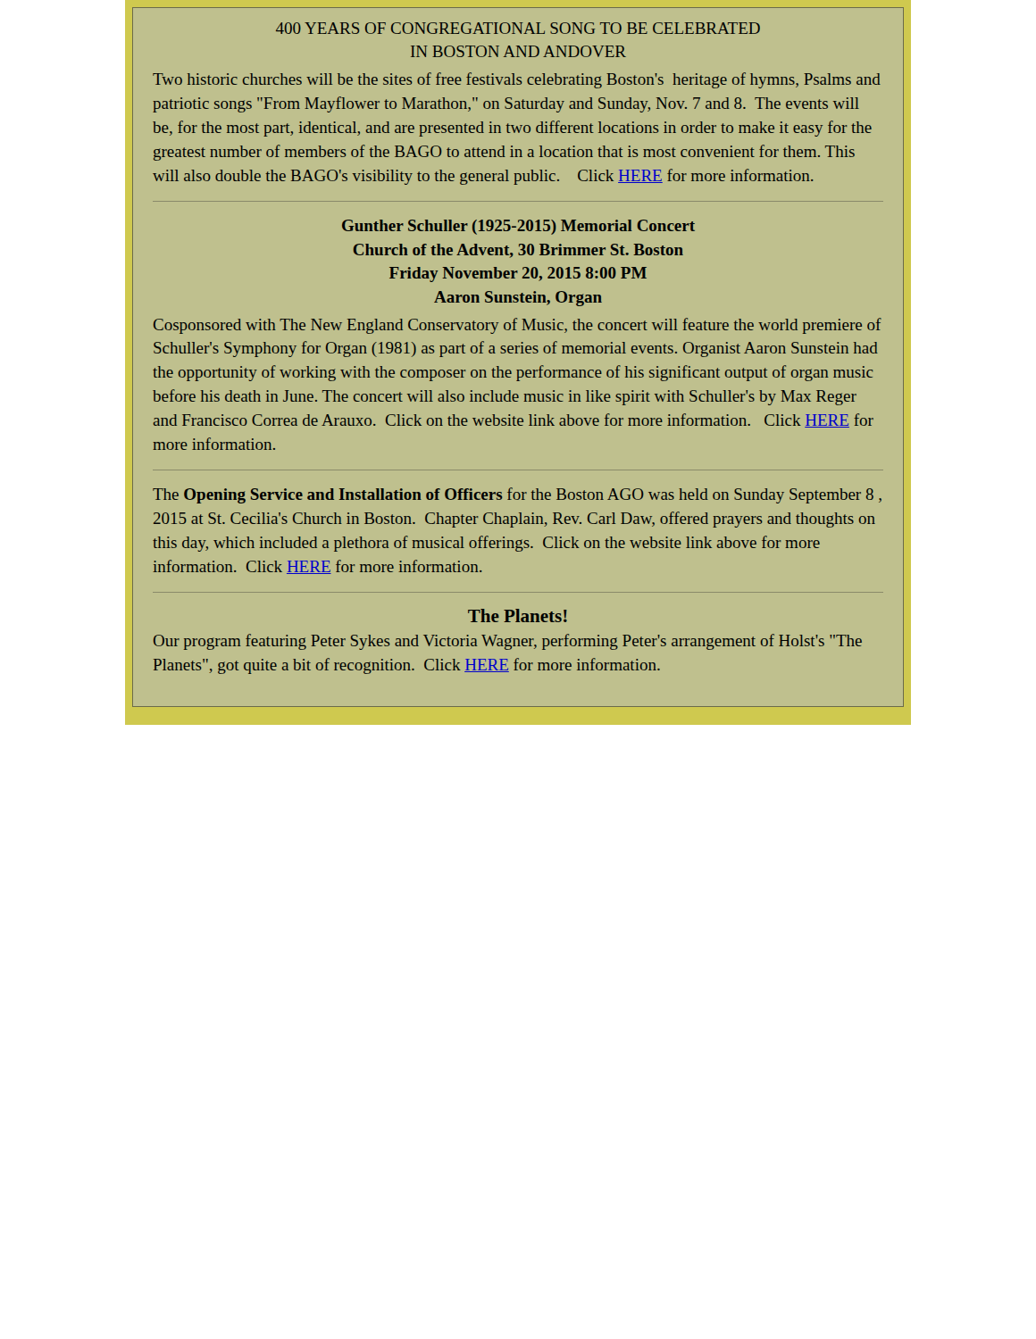400 YEARS OF CONGREGATIONAL SONG TO BE CELEBRATED
IN BOSTON AND ANDOVER
Two historic churches will be the sites of free festivals celebrating Boston's heritage of hymns, Psalms and patriotic songs "From Mayflower to Marathon," on Saturday and Sunday, Nov. 7 and 8. The events will be, for the most part, identical, and are presented in two different locations in order to make it easy for the greatest number of members of the BAGO to attend in a location that is most convenient for them. This will also double the BAGO's visibility to the general public. Click HERE for more information.
Gunther Schuller (1925-2015) Memorial Concert
Church of the Advent, 30 Brimmer St. Boston
Friday November 20, 2015 8:00 PM
Aaron Sunstein, Organ
Cosponsored with The New England Conservatory of Music, the concert will feature the world premiere of Schuller's Symphony for Organ (1981) as part of a series of memorial events. Organist Aaron Sunstein had the opportunity of working with the composer on the performance of his significant output of organ music before his death in June. The concert will also include music in like spirit with Schuller's by Max Reger and Francisco Correa de Arauxo. Click on the website link above for more information. Click HERE for more information.
The Opening Service and Installation of Officers for the Boston AGO was held on Sunday September 8 , 2015 at St. Cecilia's Church in Boston. Chapter Chaplain, Rev. Carl Daw, offered prayers and thoughts on this day, which included a plethora of musical offerings. Click on the website link above for more information. Click HERE for more information.
The Planets!
Our program featuring Peter Sykes and Victoria Wagner, performing Peter's arrangement of Holst's "The Planets", got quite a bit of recognition. Click HERE for more information.